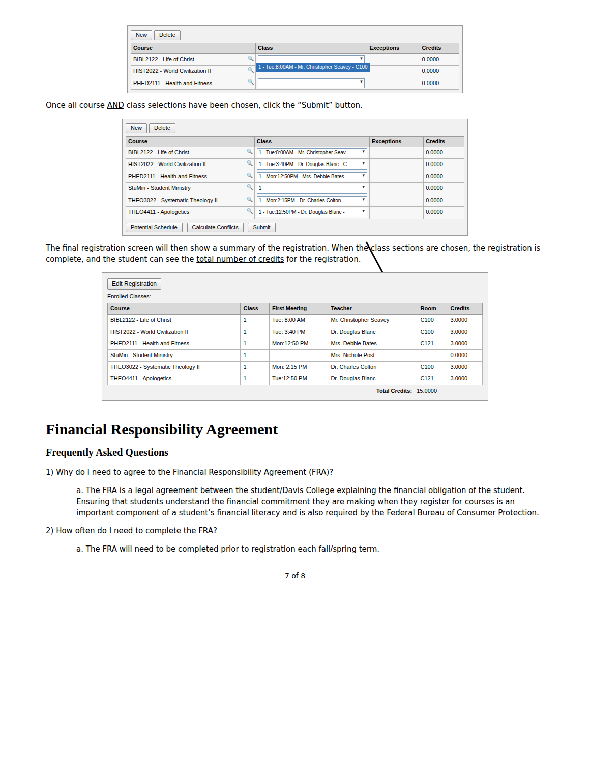New Delete
| Course | Class | Exceptions | Credits |
| --- | --- | --- | --- |
| BIBL2122 - Life of Christ 🔍 | 1 - Tue:8:00AM - Mr. Christopher Seavey - C100 | | 0.0000 |
| HIST2022 - World Civilization II 🔍 | | | 0.0000 |
| PHED2111 - Health and Fitness 🔍 | | | 0.0000 |
Once all course AND class selections have been chosen, click the “Submit” button.
New Delete
| Course | Class | Exceptions | Credits |
| --- | --- | --- | --- |
| BIBL2122 - Life of Christ 🔍 | 1 - Tue:8:00AM - Mr. Christopher Seav | | 0.0000 |
| HIST2022 - World Civilization II 🔍 | 1 - Tue:3:40PM - Dr. Douglas Blanc - C | | 0.0000 |
| PHED2111 - Health and Fitness 🔍 | 1 - Mon:12:50PM - Mrs. Debbie Bates | | 0.0000 |
| StuMin - Student Ministry 🔍 | 1 | | 0.0000 |
| THEO3022 - Systematic Theology II 🔍 | 1 - Mon:2:15PM - Dr. Charles Colton - | | 0.0000 |
| THEO4411 - Apologetics 🔍 | 1 - Tue:12:50PM - Dr. Douglas Blanc - | | 0.0000 |
Potential Schedule Calculate Conflicts Submit
The final registration screen will then show a summary of the registration. When the class sections are chosen, the registration is complete, and the student can see the total number of credits for the registration.
Edit Registration
Enrolled Classes:
| Course | Class | First Meeting | Teacher | Room | Credits |
| --- | --- | --- | --- | --- | --- |
| BIBL2122 - Life of Christ | 1 | Tue: 8:00 AM | Mr. Christopher Seavey | C100 | 3.0000 |
| HIST2022 - World Civilization II | 1 | Tue: 3:40 PM | Dr. Douglas Blanc | C100 | 3.0000 |
| PHED2111 - Health and Fitness | 1 | Mon:12:50 PM | Mrs. Debbie Bates | C121 | 3.0000 |
| StuMin - Student Ministry | 1 | | Mrs. Nichole Post | | 0.0000 |
| THEO3022 - Systematic Theology II | 1 | Mon: 2:15 PM | Dr. Charles Colton | C100 | 3.0000 |
| THEO4411 - Apologetics | 1 | Tue:12:50 PM | Dr. Douglas Blanc | C121 | 3.0000 |
Total Credits: 15.0000
Financial Responsibility Agreement
Frequently Asked Questions
1) Why do I need to agree to the Financial Responsibility Agreement (FRA)?
a. The FRA is a legal agreement between the student/Davis College explaining the financial obligation of the student. Ensuring that students understand the financial commitment they are making when they register for courses is an important component of a student’s financial literacy and is also required by the Federal Bureau of Consumer Protection.
2) How often do I need to complete the FRA?
a. The FRA will need to be completed prior to registration each fall/spring term.
7 of 8